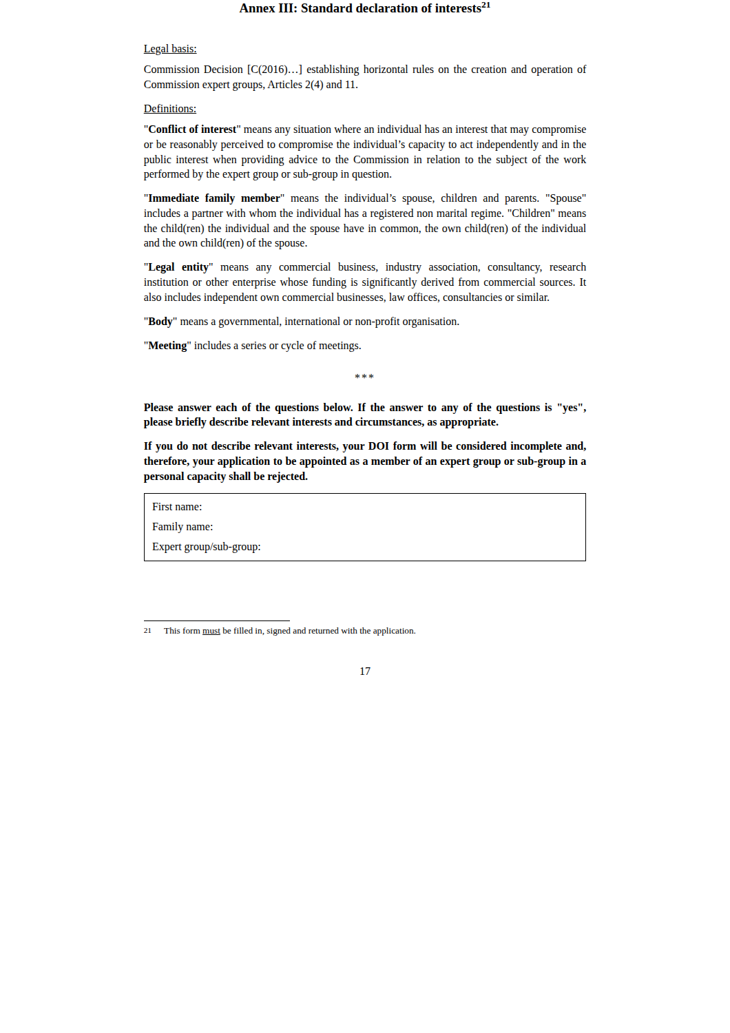Annex III: Standard declaration of interests21
Legal basis:
Commission Decision [C(2016)…] establishing horizontal rules on the creation and operation of Commission expert groups, Articles 2(4) and 11.
Definitions:
"Conflict of interest" means any situation where an individual has an interest that may compromise or be reasonably perceived to compromise the individual’s capacity to act independently and in the public interest when providing advice to the Commission in relation to the subject of the work performed by the expert group or sub-group in question.
"Immediate family member" means the individual’s spouse, children and parents. "Spouse" includes a partner with whom the individual has a registered non marital regime. "Children" means the child(ren) the individual and the spouse have in common, the own child(ren) of the individual and the own child(ren) of the spouse.
"Legal entity" means any commercial business, industry association, consultancy, research institution or other enterprise whose funding is significantly derived from commercial sources. It also includes independent own commercial businesses, law offices, consultancies or similar.
"Body" means a governmental, international or non-profit organisation.
"Meeting" includes a series or cycle of meetings.
***
Please answer each of the questions below. If the answer to any of the questions is "yes", please briefly describe relevant interests and circumstances, as appropriate.
If you do not describe relevant interests, your DOI form will be considered incomplete and, therefore, your application to be appointed as a member of an expert group or sub-group in a personal capacity shall be rejected.
First name:
Family name:
Expert group/sub-group:
21
This form must be filled in, signed and returned with the application.
17